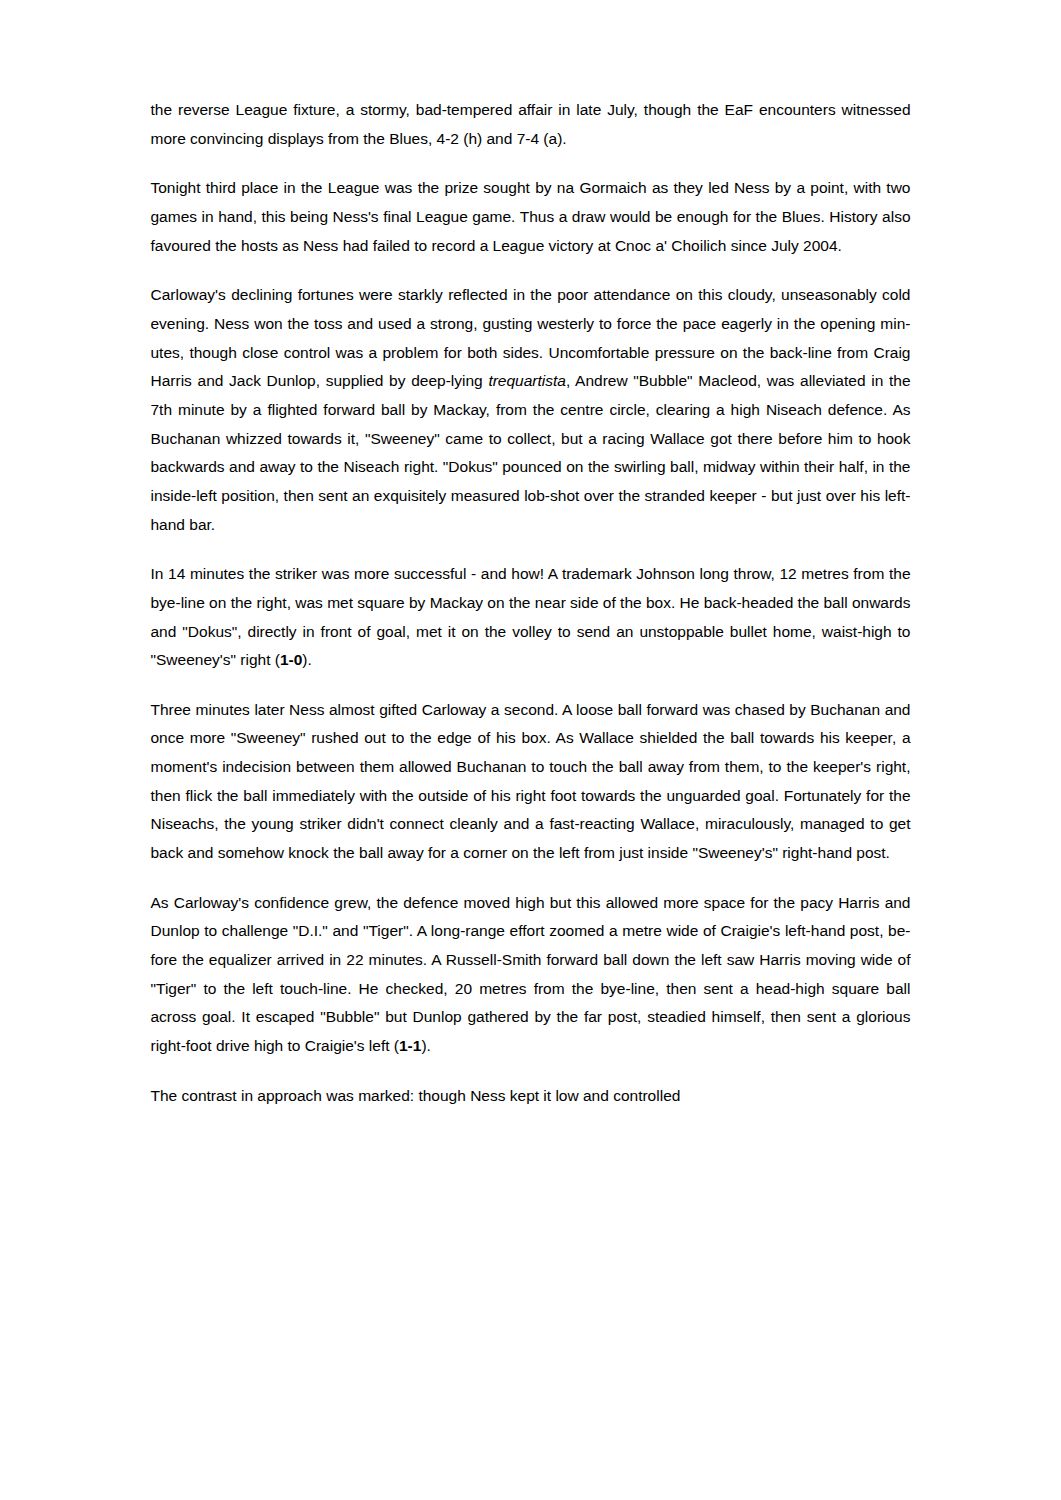the reverse League fixture, a stormy, bad-tempered affair in late July, though the EaF encounters witnessed more convincing displays from the Blues, 4-2 (h) and 7-4 (a).
Tonight third place in the League was the prize sought by na Gormaich as they led Ness by a point, with two games in hand, this being Ness's final League game. Thus a draw would be enough for the Blues. History also favoured the hosts as Ness had failed to record a League victory at Cnoc a' Choilich since July 2004.
Carloway's declining fortunes were starkly reflected in the poor attendance on this cloudy, unseasonably cold evening. Ness won the toss and used a strong, gusting westerly to force the pace eagerly in the opening minutes, though close control was a problem for both sides. Uncomfortable pressure on the back-line from Craig Harris and Jack Dunlop, supplied by deep-lying trequartista, Andrew "Bubble" Macleod, was alleviated in the 7th minute by a flighted forward ball by Mackay, from the centre circle, clearing a high Niseach defence. As Buchanan whizzed towards it, "Sweeney" came to collect, but a racing Wallace got there before him to hook backwards and away to the Niseach right. "Dokus" pounced on the swirling ball, midway within their half, in the inside-left position, then sent an exquisitely measured lob-shot over the stranded keeper - but just over his left-hand bar.
In 14 minutes the striker was more successful - and how! A trademark Johnson long throw, 12 metres from the bye-line on the right, was met square by Mackay on the near side of the box. He back-headed the ball onwards and "Dokus", directly in front of goal, met it on the volley to send an unstoppable bullet home, waist-high to "Sweeney's" right (1-0).
Three minutes later Ness almost gifted Carloway a second. A loose ball forward was chased by Buchanan and once more "Sweeney" rushed out to the edge of his box. As Wallace shielded the ball towards his keeper, a moment's indecision between them allowed Buchanan to touch the ball away from them, to the keeper's right, then flick the ball immediately with the outside of his right foot towards the unguarded goal. Fortunately for the Niseachs, the young striker didn't connect cleanly and a fast-reacting Wallace, miraculously, managed to get back and somehow knock the ball away for a corner on the left from just inside "Sweeney's" right-hand post.
As Carloway's confidence grew, the defence moved high but this allowed more space for the pacy Harris and Dunlop to challenge "D.I." and "Tiger". A long-range effort zoomed a metre wide of Craigie's left-hand post, before the equalizer arrived in 22 minutes. A Russell-Smith forward ball down the left saw Harris moving wide of "Tiger" to the left touch-line. He checked, 20 metres from the bye-line, then sent a head-high square ball across goal. It escaped "Bubble" but Dunlop gathered by the far post, steadied himself, then sent a glorious right-foot drive high to Craigie's left (1-1).
The contrast in approach was marked: though Ness kept it low and controlled